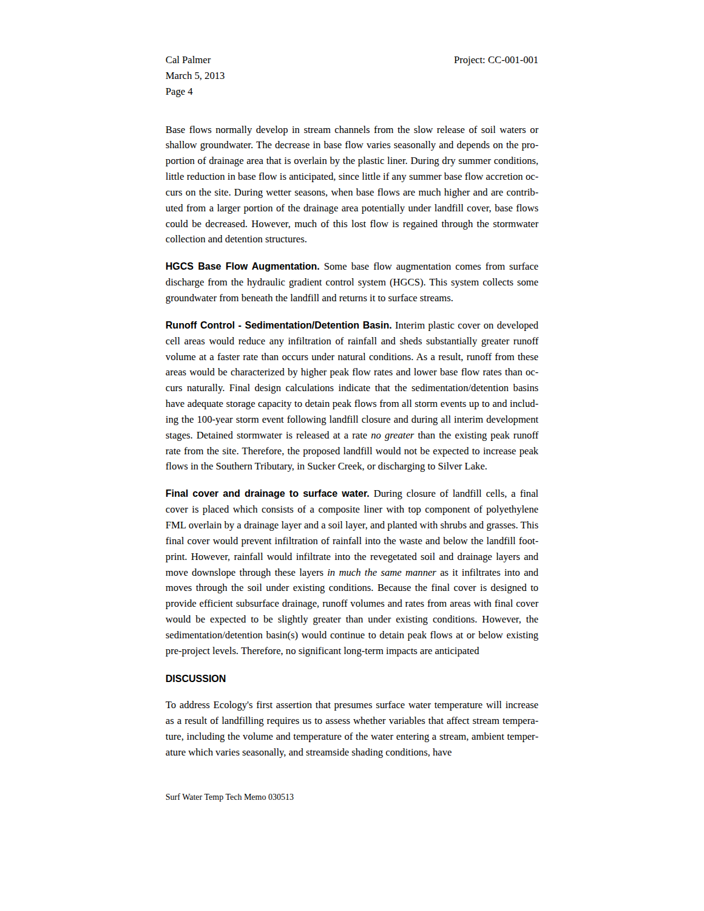Cal Palmer
March 5, 2013
Page 4
Project: CC-001-001
Base flows normally develop in stream channels from the slow release of soil waters or shallow groundwater. The decrease in base flow varies seasonally and depends on the proportion of drainage area that is overlain by the plastic liner. During dry summer conditions, little reduction in base flow is anticipated, since little if any summer base flow accretion occurs on the site. During wetter seasons, when base flows are much higher and are contributed from a larger portion of the drainage area potentially under landfill cover, base flows could be decreased. However, much of this lost flow is regained through the stormwater collection and detention structures.
HGCS Base Flow Augmentation. Some base flow augmentation comes from surface discharge from the hydraulic gradient control system (HGCS). This system collects some groundwater from beneath the landfill and returns it to surface streams.
Runoff Control - Sedimentation/Detention Basin. Interim plastic cover on developed cell areas would reduce any infiltration of rainfall and sheds substantially greater runoff volume at a faster rate than occurs under natural conditions. As a result, runoff from these areas would be characterized by higher peak flow rates and lower base flow rates than occurs naturally. Final design calculations indicate that the sedimentation/detention basins have adequate storage capacity to detain peak flows from all storm events up to and including the 100-year storm event following landfill closure and during all interim development stages. Detained stormwater is released at a rate no greater than the existing peak runoff rate from the site. Therefore, the proposed landfill would not be expected to increase peak flows in the Southern Tributary, in Sucker Creek, or discharging to Silver Lake.
Final cover and drainage to surface water. During closure of landfill cells, a final cover is placed which consists of a composite liner with top component of polyethylene FML overlain by a drainage layer and a soil layer, and planted with shrubs and grasses. This final cover would prevent infiltration of rainfall into the waste and below the landfill footprint. However, rainfall would infiltrate into the revegetated soil and drainage layers and move downslope through these layers in much the same manner as it infiltrates into and moves through the soil under existing conditions. Because the final cover is designed to provide efficient subsurface drainage, runoff volumes and rates from areas with final cover would be expected to be slightly greater than under existing conditions. However, the sedimentation/detention basin(s) would continue to detain peak flows at or below existing pre-project levels. Therefore, no significant long-term impacts are anticipated
DISCUSSION
To address Ecology's first assertion that presumes surface water temperature will increase as a result of landfilling requires us to assess whether variables that affect stream temperature, including the volume and temperature of the water entering a stream, ambient temperature which varies seasonally, and streamside shading conditions, have
Surf Water Temp Tech Memo 030513